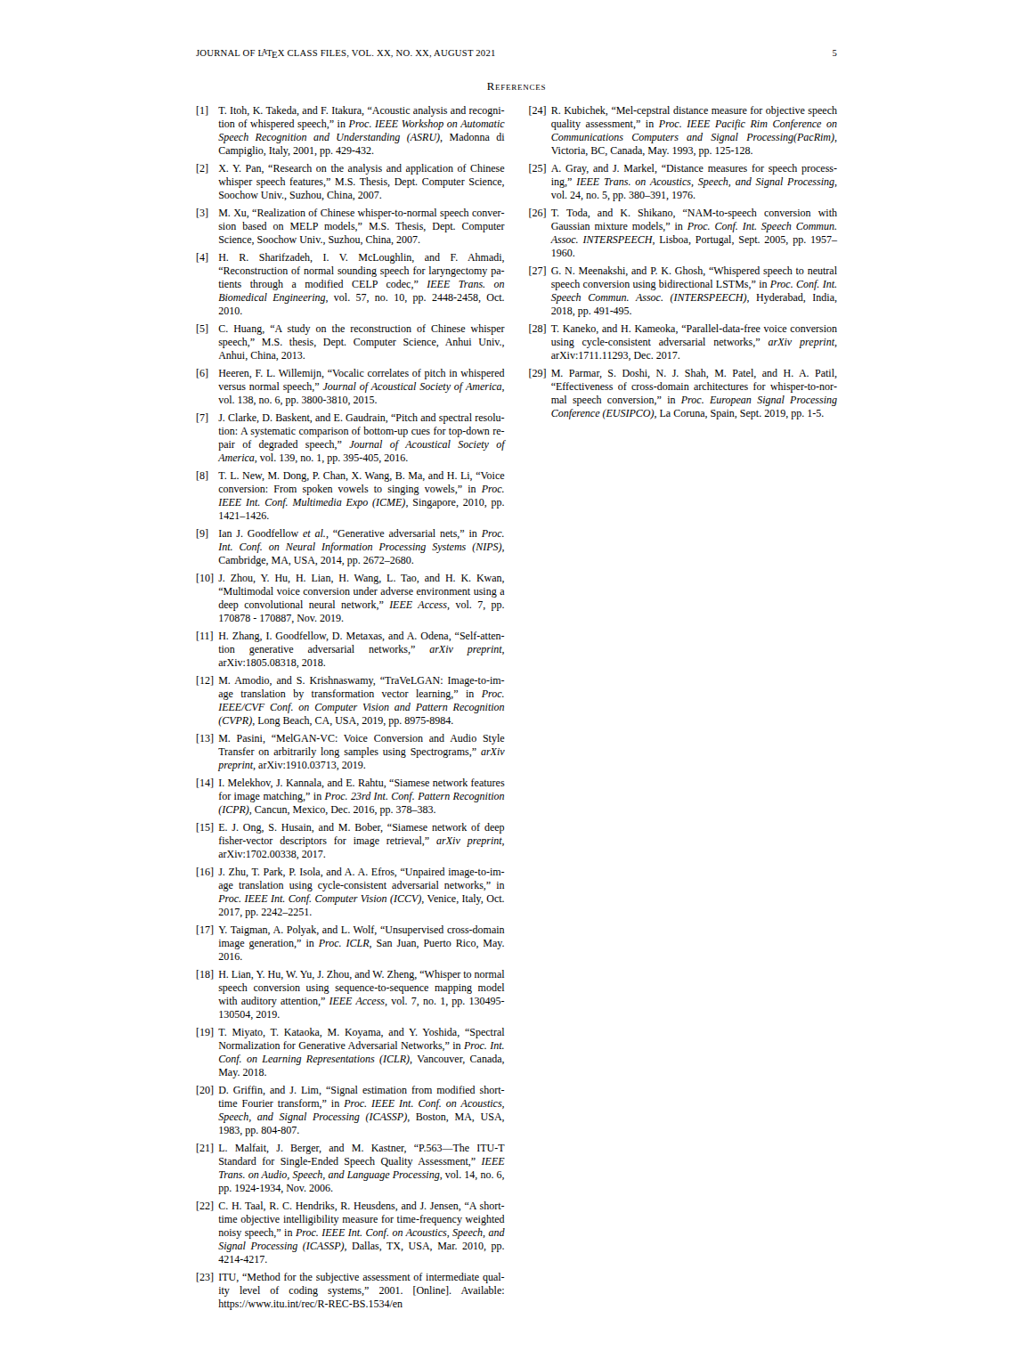JOURNAL OF LATEX CLASS FILES, VOL. XX, NO. XX, AUGUST 2021
5
References
[1] T. Itoh, K. Takeda, and F. Itakura, “Acoustic analysis and recognition of whispered speech,” in Proc. IEEE Workshop on Automatic Speech Recognition and Understanding (ASRU), Madonna di Campiglio, Italy, 2001, pp. 429-432.
[2] X. Y. Pan, “Research on the analysis and application of Chinese whisper speech features,” M.S. Thesis, Dept. Computer Science, Soochow Univ., Suzhou, China, 2007.
[3] M. Xu, “Realization of Chinese whisper-to-normal speech conversion based on MELP models,” M.S. Thesis, Dept. Computer Science, Soochow Univ., Suzhou, China, 2007.
[4] H. R. Sharifzadeh, I. V. McLoughlin, and F. Ahmadi, “Reconstruction of normal sounding speech for laryngectomy patients through a modified CELP codec,” IEEE Trans. on Biomedical Engineering, vol. 57, no. 10, pp. 2448-2458, Oct. 2010.
[5] C. Huang, “A study on the reconstruction of Chinese whisper speech,” M.S. thesis, Dept. Computer Science, Anhui Univ., Anhui, China, 2013.
[6] Heeren, F. L. Willemijn, “Vocalic correlates of pitch in whispered versus normal speech,” Journal of Acoustical Society of America, vol. 138, no. 6, pp. 3800-3810, 2015.
[7] J. Clarke, D. Baskent, and E. Gaudrain, “Pitch and spectral resolution: A systematic comparison of bottom-up cues for top-down repair of degraded speech,” Journal of Acoustical Society of America, vol. 139, no. 1, pp. 395-405, 2016.
[8] T. L. New, M. Dong, P. Chan, X. Wang, B. Ma, and H. Li, “Voice conversion: From spoken vowels to singing vowels,” in Proc. IEEE Int. Conf. Multimedia Expo (ICME), Singapore, 2010, pp. 1421–1426.
[9] Ian J. Goodfellow et al., “Generative adversarial nets,” in Proc. Int. Conf. on Neural Information Processing Systems (NIPS), Cambridge, MA, USA, 2014, pp. 2672–2680.
[10] J. Zhou, Y. Hu, H. Lian, H. Wang, L. Tao, and H. K. Kwan, “Multimodal voice conversion under adverse environment using a deep convolutional neural network,” IEEE Access, vol. 7, pp. 170878 - 170887, Nov. 2019.
[11] H. Zhang, I. Goodfellow, D. Metaxas, and A. Odena, “Self-attention generative adversarial networks,” arXiv preprint, arXiv:1805.08318, 2018.
[12] M. Amodio, and S. Krishnaswamy, “TraVeLGAN: Image-to-image translation by transformation vector learning,” in Proc. IEEE/CVF Conf. on Computer Vision and Pattern Recognition (CVPR), Long Beach, CA, USA, 2019, pp. 8975-8984.
[13] M. Pasini, “MelGAN-VC: Voice Conversion and Audio Style Transfer on arbitrarily long samples using Spectrograms,” arXiv preprint, arXiv:1910.03713, 2019.
[14] I. Melekhov, J. Kannala, and E. Rahtu, “Siamese network features for image matching,” in Proc. 23rd Int. Conf. Pattern Recognition (ICPR), Cancun, Mexico, Dec. 2016, pp. 378–383.
[15] E. J. Ong, S. Husain, and M. Bober, “Siamese network of deep fisher-vector descriptors for image retrieval,” arXiv preprint, arXiv:1702.00338, 2017.
[16] J. Zhu, T. Park, P. Isola, and A. A. Efros, “Unpaired image-to-image translation using cycle-consistent adversarial networks,” in Proc. IEEE Int. Conf. Computer Vision (ICCV), Venice, Italy, Oct. 2017, pp. 2242–2251.
[17] Y. Taigman, A. Polyak, and L. Wolf, “Unsupervised cross-domain image generation,” in Proc. ICLR, San Juan, Puerto Rico, May. 2016.
[18] H. Lian, Y. Hu, W. Yu, J. Zhou, and W. Zheng, “Whisper to normal speech conversion using sequence-to-sequence mapping model with auditory attention,” IEEE Access, vol. 7, no. 1, pp. 130495-130504, 2019.
[19] T. Miyato, T. Kataoka, M. Koyama, and Y. Yoshida, “Spectral Normalization for Generative Adversarial Networks,” in Proc. Int. Conf. on Learning Representations (ICLR), Vancouver, Canada, May. 2018.
[20] D. Griffin, and J. Lim, “Signal estimation from modified short-time Fourier transform,” in Proc. IEEE Int. Conf. on Acoustics, Speech, and Signal Processing (ICASSP), Boston, MA, USA, 1983, pp. 804-807.
[21] L. Malfait, J. Berger, and M. Kastner, “P.563—The ITU-T Standard for Single-Ended Speech Quality Assessment,” IEEE Trans. on Audio, Speech, and Language Processing, vol. 14, no. 6, pp. 1924-1934, Nov. 2006.
[22] C. H. Taal, R. C. Hendriks, R. Heusdens, and J. Jensen, “A short-time objective intelligibility measure for time-frequency weighted noisy speech,” in Proc. IEEE Int. Conf. on Acoustics, Speech, and Signal Processing (ICASSP), Dallas, TX, USA, Mar. 2010, pp. 4214-4217.
[23] ITU, “Method for the subjective assessment of intermediate quality level of coding systems,” 2001. [Online]. Available: https://www.itu.int/rec/R-REC-BS.1534/en
[24] R. Kubichek, “Mel-cepstral distance measure for objective speech quality assessment,” in Proc. IEEE Pacific Rim Conference on Communications Computers and Signal Processing(PacRim), Victoria, BC, Canada, May. 1993, pp. 125-128.
[25] A. Gray, and J. Markel, “Distance measures for speech processing,” IEEE Trans. on Acoustics, Speech, and Signal Processing, vol. 24, no. 5, pp. 380–391, 1976.
[26] T. Toda, and K. Shikano, “NAM-to-speech conversion with Gaussian mixture models,” in Proc. Conf. Int. Speech Commun. Assoc. INTERSPEECH, Lisboa, Portugal, Sept. 2005, pp. 1957–1960.
[27] G. N. Meenakshi, and P. K. Ghosh, “Whispered speech to neutral speech conversion using bidirectional LSTMs,” in Proc. Conf. Int. Speech Commun. Assoc. (INTERSPEECH), Hyderabad, India, 2018, pp. 491-495.
[28] T. Kaneko, and H. Kameoka, “Parallel-data-free voice conversion using cycle-consistent adversarial networks,” arXiv preprint, arXiv:1711.11293, Dec. 2017.
[29] M. Parmar, S. Doshi, N. J. Shah, M. Patel, and H. A. Patil, “Effectiveness of cross-domain architectures for whisper-to-normal speech conversion,” in Proc. European Signal Processing Conference (EUSIPCO), La Coruna, Spain, Sept. 2019, pp. 1-5.